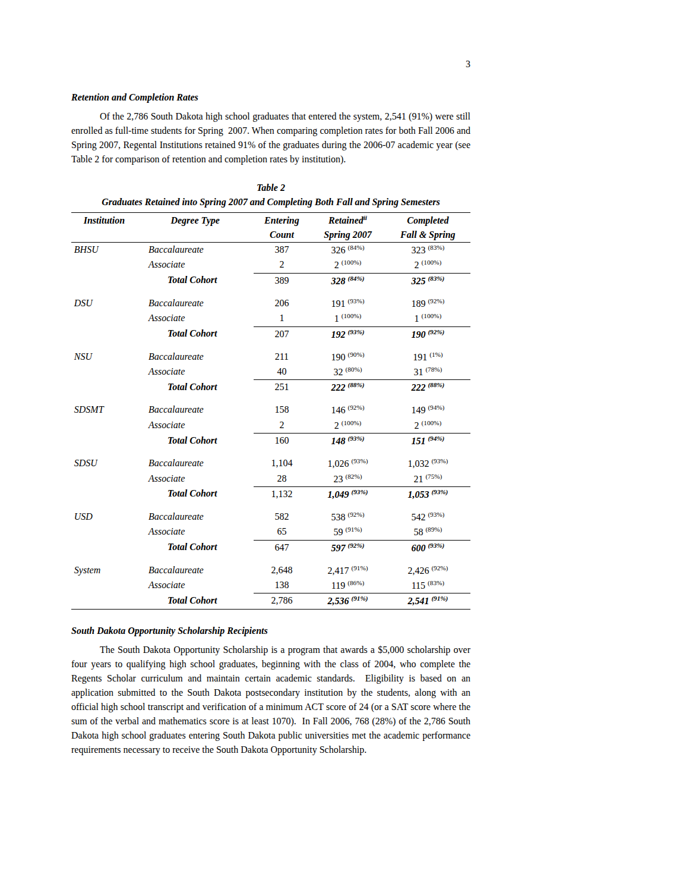3
Retention and Completion Rates
Of the 2,786 South Dakota high school graduates that entered the system, 2,541 (91%) were still enrolled as full-time students for Spring 2007. When comparing completion rates for both Fall 2006 and Spring 2007, Regental Institutions retained 91% of the graduates during the 2006-07 academic year (see Table 2 for comparison of retention and completion rates by institution).
Table 2
Graduates Retained into Spring 2007 and Completing Both Fall and Spring Semesters
| Institution | Degree Type | Entering | Retained ii | Completed |
| --- | --- | --- | --- | --- |
| | | Count | Spring 2007 | Fall & Spring |
| BHSU | Baccalaureate | 387 | 326 (84%) | 323 (83%) |
| | Associate | 2 | 2 (100%) | 2 (100%) |
| | Total Cohort | 389 | 328 (84%) | 325 (83%) |
| DSU | Baccalaureate | 206 | 191 (93%) | 189 (92%) |
| | Associate | 1 | 1 (100%) | 1 (100%) |
| | Total Cohort | 207 | 192 (93%) | 190 (92%) |
| NSU | Baccalaureate | 211 | 190 (90%) | 191 (1%) |
| | Associate | 40 | 32 (80%) | 31 (78%) |
| | Total Cohort | 251 | 222 (88%) | 222 (88%) |
| SDSMT | Baccalaureate | 158 | 146 (92%) | 149 (94%) |
| | Associate | 2 | 2 (100%) | 2 (100%) |
| | Total Cohort | 160 | 148 (93%) | 151 (94%) |
| SDSU | Baccalaureate | 1,104 | 1,026 (93%) | 1,032 (93%) |
| | Associate | 28 | 23 (82%) | 21 (75%) |
| | Total Cohort | 1,132 | 1,049 (93%) | 1,053 (93%) |
| USD | Baccalaureate | 582 | 538 (92%) | 542 (93%) |
| | Associate | 65 | 59 (91%) | 58 (89%) |
| | Total Cohort | 647 | 597 (92%) | 600 (93%) |
| System | Baccalaureate | 2,648 | 2,417 (91%) | 2,426 (92%) |
| | Associate | 138 | 119 (86%) | 115 (83%) |
| | Total Cohort | 2,786 | 2,536 (91%) | 2,541 (91%) |
South Dakota Opportunity Scholarship Recipients
The South Dakota Opportunity Scholarship is a program that awards a $5,000 scholarship over four years to qualifying high school graduates, beginning with the class of 2004, who complete the Regents Scholar curriculum and maintain certain academic standards. Eligibility is based on an application submitted to the South Dakota postsecondary institution by the students, along with an official high school transcript and verification of a minimum ACT score of 24 (or a SAT score where the sum of the verbal and mathematics score is at least 1070). In Fall 2006, 768 (28%) of the 2,786 South Dakota high school graduates entering South Dakota public universities met the academic performance requirements necessary to receive the South Dakota Opportunity Scholarship.